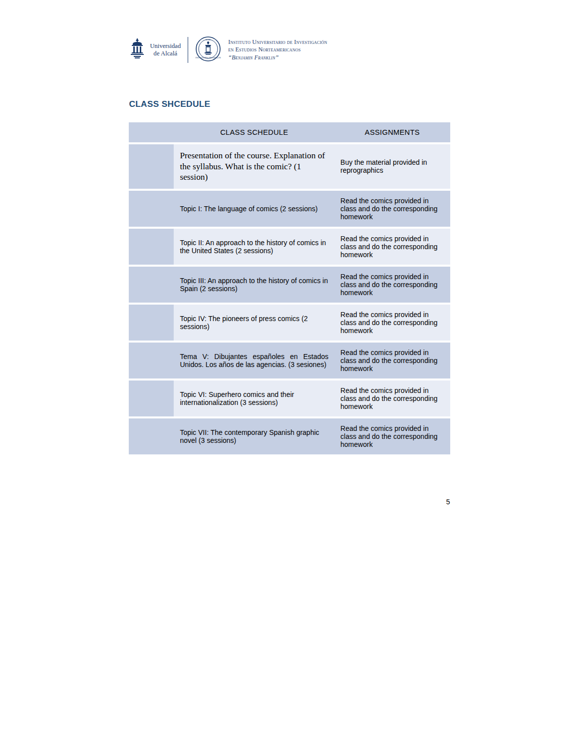Universidad
de Alcalá
INSTITUTO FRANKLIN UAH
Instituto Universitario de Investigación
en Estudios Norteamericanos
“Benjamin Franklin”
CLASS SHCEDULE
| | CLASS SCHEDULE | ASSIGNMENTS |
| | Presentation of the course. Explanation of the syllabus. What is the comic? (1 session) | Buy the material provided in reprographics |
| | Topic I: The language of comics (2 sessions) | Read the comics provided in class and do the corresponding homework |
| | Topic II: An approach to the history of comics in the United States (2 sessions) | Read the comics provided in class and do the corresponding homework |
| | Topic III: An approach to the history of comics in Spain (2 sessions) | Read the comics provided in class and do the corresponding homework |
| | Topic IV: The pioneers of press comics (2 sessions) | Read the comics provided in class and do the corresponding homework |
| | Tema V: Dibujantes españoles en Estados Unidos. Los años de las agencias. (3 sesiones) | Read the comics provided in class and do the corresponding homework |
| | Topic VI: Superhero comics and their internationalization (3 sessions) | Read the comics provided in class and do the corresponding homework |
| | Topic VII: The contemporary Spanish graphic novel (3 sessions) | Read the comics provided in class and do the corresponding homework |
5